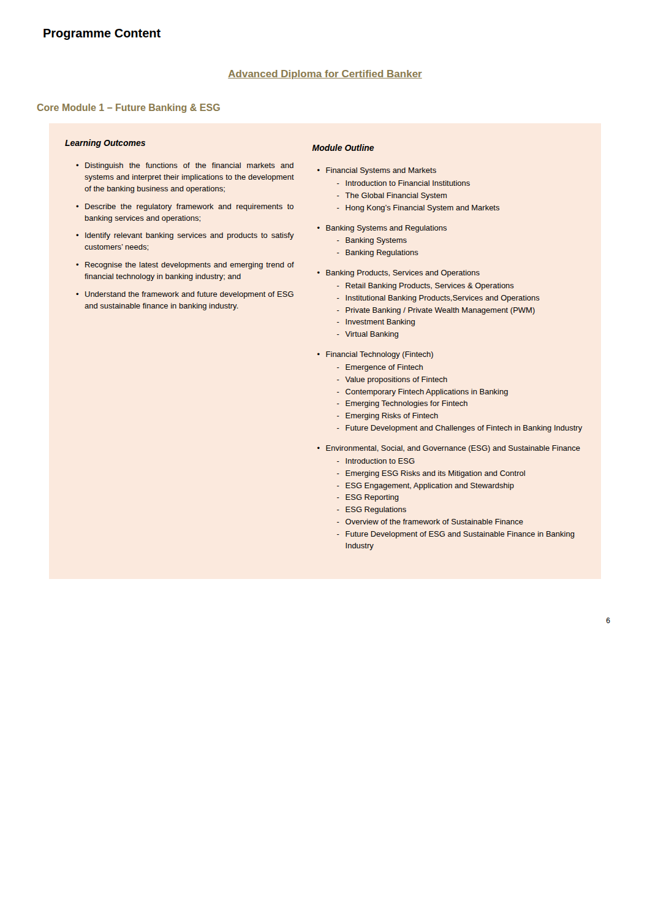Programme Content
Advanced Diploma for Certified Banker
Core Module 1 – Future Banking & ESG
Learning Outcomes
Distinguish the functions of the financial markets and systems and interpret their implications to the development of the banking business and operations;
Describe the regulatory framework and requirements to banking services and operations;
Identify relevant banking services and products to satisfy customers’ needs;
Recognise the latest developments and emerging trend of financial technology in banking industry; and
Understand the framework and future development of ESG and sustainable finance in banking industry.
Module Outline
Financial Systems and Markets
Introduction to Financial Institutions
The Global Financial System
Hong Kong’s Financial System and Markets
Banking Systems and Regulations
Banking Systems
Banking Regulations
Banking Products, Services and Operations
Retail Banking Products, Services & Operations
Institutional Banking Products,Services and Operations
Private Banking / Private Wealth Management (PWM)
Investment Banking
Virtual Banking
Financial Technology (Fintech)
Emergence of Fintech
Value propositions of Fintech
Contemporary Fintech Applications in Banking
Emerging Technologies for Fintech
Emerging Risks of Fintech
Future Development and Challenges of Fintech in Banking Industry
Environmental, Social, and Governance (ESG) and Sustainable Finance
Introduction to ESG
Emerging ESG Risks and its Mitigation and Control
ESG Engagement, Application and Stewardship
ESG Reporting
ESG Regulations
Overview of the framework of Sustainable Finance
Future Development of ESG and Sustainable Finance in Banking Industry
6